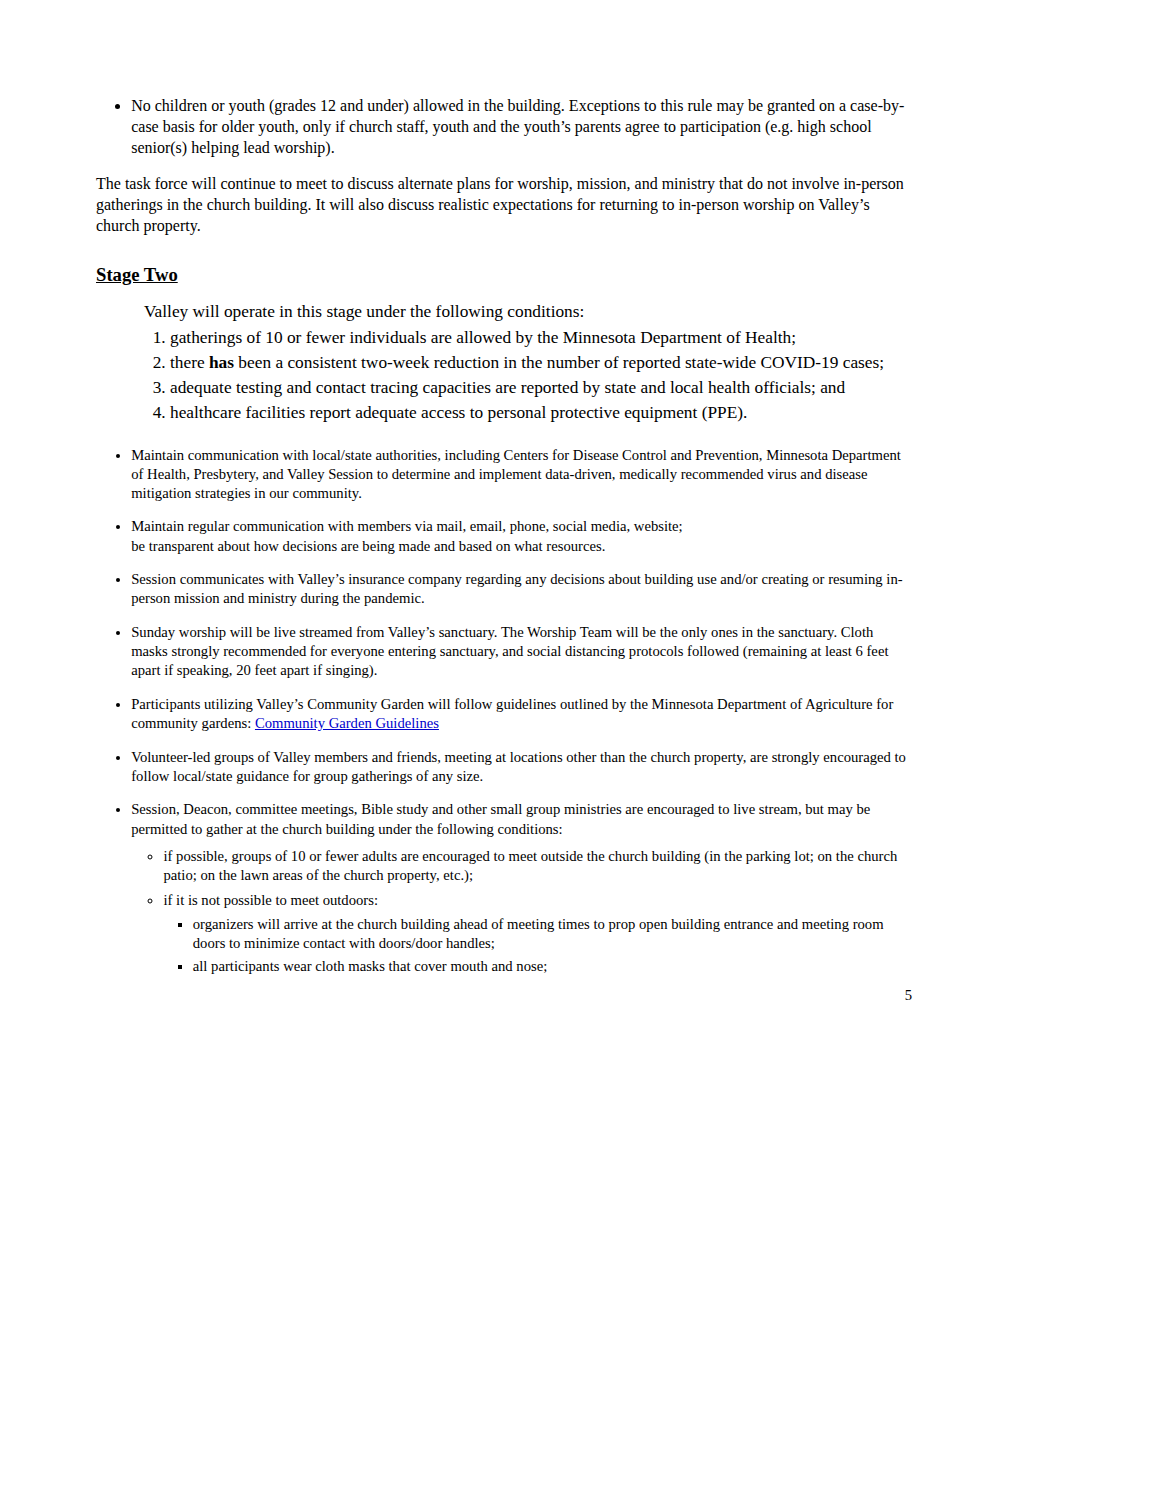No children or youth (grades 12 and under) allowed in the building. Exceptions to this rule may be granted on a case-by-case basis for older youth, only if church staff, youth and the youth’s parents agree to participation (e.g. high school senior(s) helping lead worship).
The task force will continue to meet to discuss alternate plans for worship, mission, and ministry that do not involve in-person gatherings in the church building. It will also discuss realistic expectations for returning to in-person worship on Valley’s church property.
Stage Two
Valley will operate in this stage under the following conditions:
gatherings of 10 or fewer individuals are allowed by the Minnesota Department of Health;
there has been a consistent two-week reduction in the number of reported state-wide COVID-19 cases;
adequate testing and contact tracing capacities are reported by state and local health officials; and
healthcare facilities report adequate access to personal protective equipment (PPE).
Maintain communication with local/state authorities, including Centers for Disease Control and Prevention, Minnesota Department of Health, Presbytery, and Valley Session to determine and implement data-driven, medically recommended virus and disease mitigation strategies in our community.
Maintain regular communication with members via mail, email, phone, social media, website;
be transparent about how decisions are being made and based on what resources.
Session communicates with Valley’s insurance company regarding any decisions about building use and/or creating or resuming in-person mission and ministry during the pandemic.
Sunday worship will be live streamed from Valley’s sanctuary. The Worship Team will be the only ones in the sanctuary. Cloth masks strongly recommended for everyone entering sanctuary, and social distancing protocols followed (remaining at least 6 feet apart if speaking, 20 feet apart if singing).
Participants utilizing Valley’s Community Garden will follow guidelines outlined by the Minnesota Department of Agriculture for community gardens: Community Garden Guidelines
Volunteer-led groups of Valley members and friends, meeting at locations other than the church property, are strongly encouraged to follow local/state guidance for group gatherings of any size.
Session, Deacon, committee meetings, Bible study and other small group ministries are encouraged to live stream, but may be permitted to gather at the church building under the following conditions:
if possible, groups of 10 or fewer adults are encouraged to meet outside the church building (in the parking lot; on the church patio; on the lawn areas of the church property, etc.);
if it is not possible to meet outdoors:
organizers will arrive at the church building ahead of meeting times to prop open building entrance and meeting room doors to minimize contact with doors/door handles;
all participants wear cloth masks that cover mouth and nose;
5